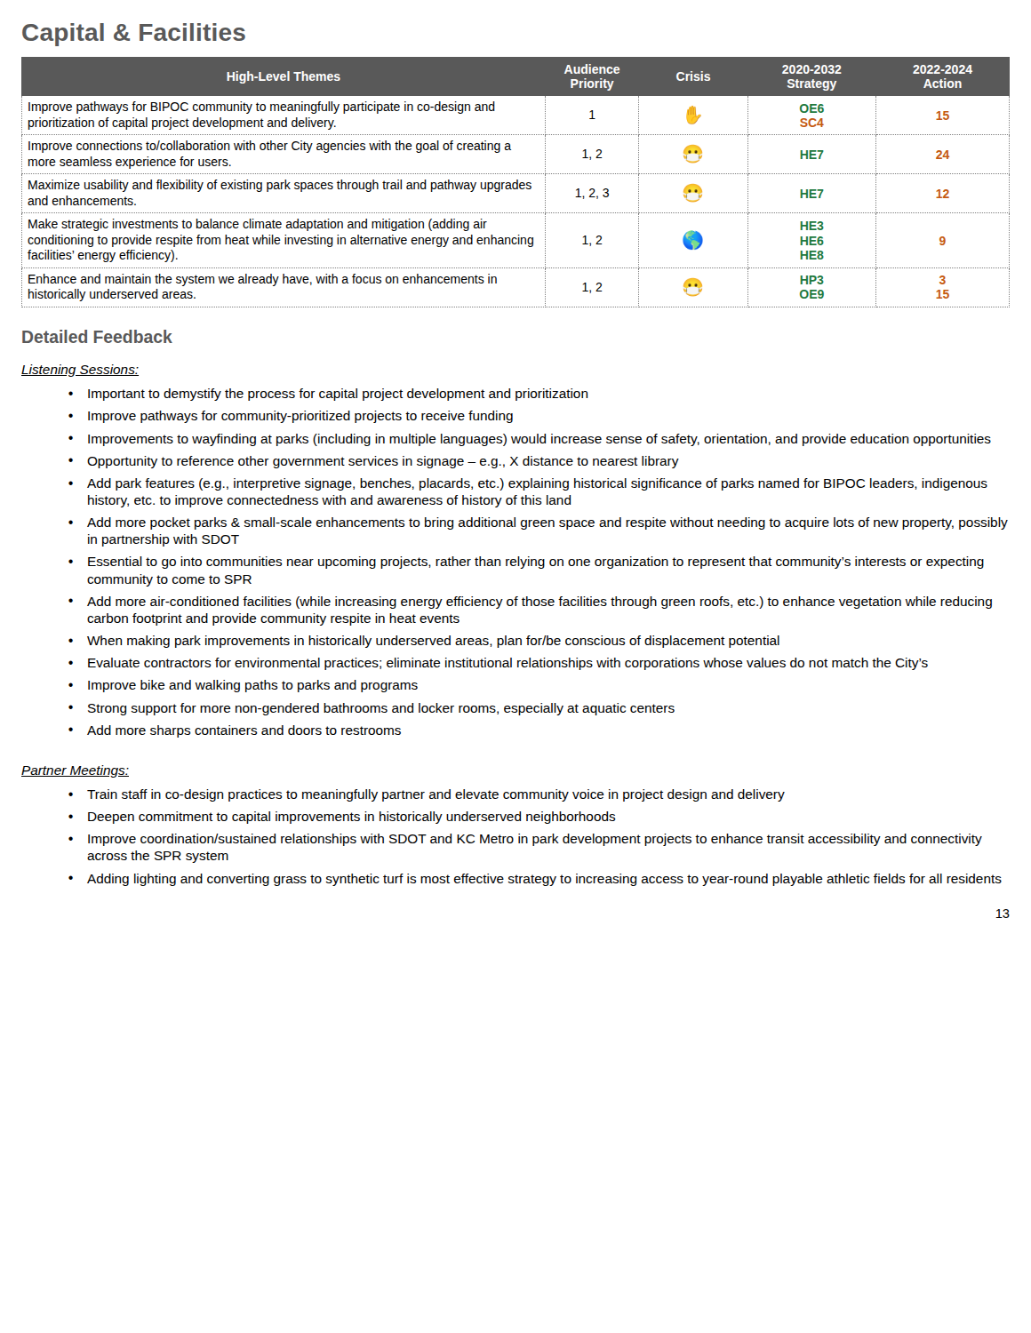Capital & Facilities
| High-Level Themes | Audience Priority | Crisis | 2020-2032 Strategy | 2022-2024 Action |
| --- | --- | --- | --- | --- |
| Improve pathways for BIPOC community to meaningfully participate in co-design and prioritization of capital project development and delivery. | 1 | ✋ | OE6 SC4 | 15 |
| Improve connections to/collaboration with other City agencies with the goal of creating a more seamless experience for users. | 1, 2 | 😷 | HE7 | 24 |
| Maximize usability and flexibility of existing park spaces through trail and pathway upgrades and enhancements. | 1, 2, 3 | 😷 | HE7 | 12 |
| Make strategic investments to balance climate adaptation and mitigation (adding air conditioning to provide respite from heat while investing in alternative energy and enhancing facilities’ energy efficiency). | 1, 2 | 🌎 | HE3 HE6 HE8 | 9 |
| Enhance and maintain the system we already have, with a focus on enhancements in historically underserved areas. | 1, 2 | 😷 | HP3 OE9 | 3 15 |
Detailed Feedback
Listening Sessions:
Important to demystify the process for capital project development and prioritization
Improve pathways for community-prioritized projects to receive funding
Improvements to wayfinding at parks (including in multiple languages) would increase sense of safety, orientation, and provide education opportunities
Opportunity to reference other government services in signage – e.g., X distance to nearest library
Add park features (e.g., interpretive signage, benches, placards, etc.) explaining historical significance of parks named for BIPOC leaders, indigenous history, etc. to improve connectedness with and awareness of history of this land
Add more pocket parks & small-scale enhancements to bring additional green space and respite without needing to acquire lots of new property, possibly in partnership with SDOT
Essential to go into communities near upcoming projects, rather than relying on one organization to represent that community’s interests or expecting community to come to SPR
Add more air-conditioned facilities (while increasing energy efficiency of those facilities through green roofs, etc.) to enhance vegetation while reducing carbon footprint and provide community respite in heat events
When making park improvements in historically underserved areas, plan for/be conscious of displacement potential
Evaluate contractors for environmental practices; eliminate institutional relationships with corporations whose values do not match the City’s
Improve bike and walking paths to parks and programs
Strong support for more non-gendered bathrooms and locker rooms, especially at aquatic centers
Add more sharps containers and doors to restrooms
Partner Meetings:
Train staff in co-design practices to meaningfully partner and elevate community voice in project design and delivery
Deepen commitment to capital improvements in historically underserved neighborhoods
Improve coordination/sustained relationships with SDOT and KC Metro in park development projects to enhance transit accessibility and connectivity across the SPR system
Adding lighting and converting grass to synthetic turf is most effective strategy to increasing access to year-round playable athletic fields for all residents
13